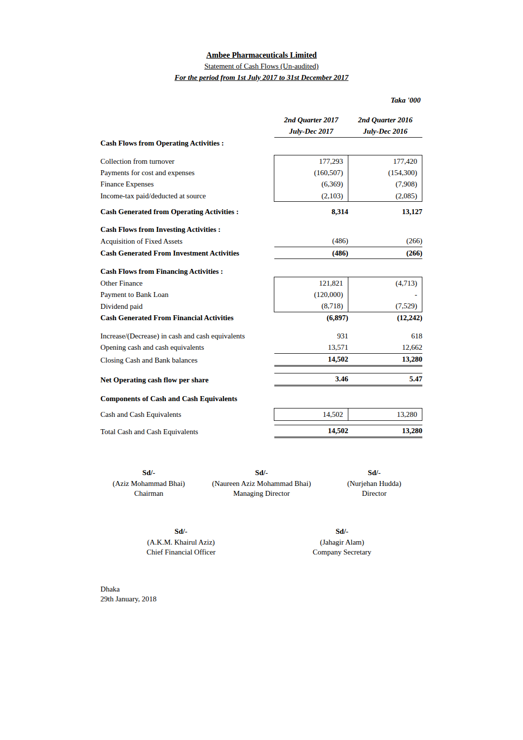Ambee Pharmaceuticals Limited
Statement of Cash Flows (Un-audited)
For the period from 1st July 2017 to 31st December 2017
Taka '000
| | 2nd Quarter 2017 | 2nd Quarter 2016 |
| | July-Dec 2017 | July-Dec 2016 |
| Cash Flows from Operating Activities : | | |
| Collection from turnover | 177,293 | 177,420 |
| Payments for cost and expenses | (160,507) | (154,300) |
| Finance Expenses | (6,369) | (7,908) |
| Income-tax paid/deducted at source | (2,103) | (2,085) |
| Cash Generated from Operating Activities : | 8,314 | 13,127 |
| Cash Flows from Investing Activities : | | |
| Acquisition of Fixed Assets | (486) | (266) |
| Cash Generated From Investment Activities | (486) | (266) |
| Cash Flows from Financing Activities : | | |
| Other Finance | 121,821 | (4,713) |
| Payment to Bank Loan | (120,000) | - |
| Dividend paid | (8,718) | (7,529) |
| Cash Generated From Financial Activities | (6,897) | (12,242) |
| Increase/(Decrease) in cash and cash equivalents | 931 | 618 |
| Opening cash and cash equivalents | 13,571 | 12,662 |
| Closing Cash and Bank balances | 14,502 | 13,280 |
| Net Operating cash flow per share | 3.46 | 5.47 |
| Components of Cash and Cash Equivalents | | |
| Cash and Cash Equivalents | 14,502 | 13,280 |
| Total Cash and Cash Equivalents | 14,502 | 13,280 |
| Sd/- (Aziz Mohammad Bhai) Chairman | Sd/- (Naureen Aziz Mohammad Bhai) Managing Director | Sd/- (Nurjehan Hudda) Director |
| Sd/- (A.K.M. Khairul Aziz) Chief Financial Officer | Sd/- (Jahagir Alam) Company Secretary |
Dhaka
29th January, 2018